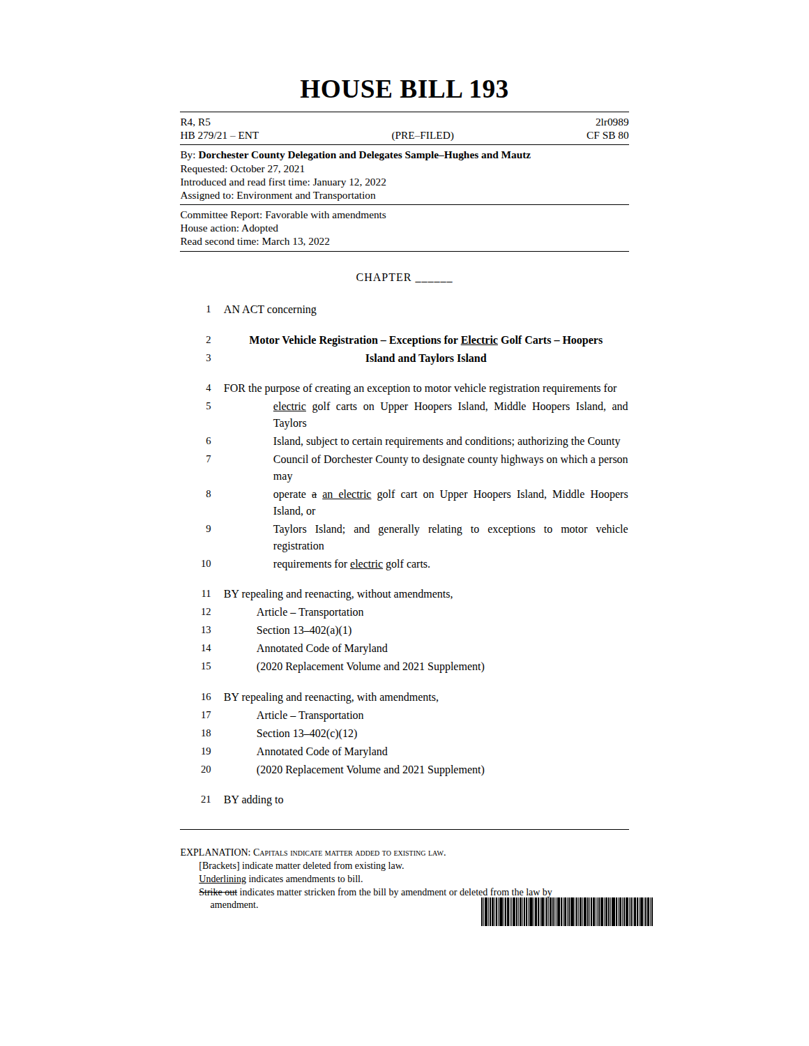HOUSE BILL 193
R4, R5
2lr0989
HB 279/21 – ENT
(PRE–FILED)
CF SB 80
By: Dorchester County Delegation and Delegates Sample–Hughes and Mautz
Requested: October 27, 2021
Introduced and read first time: January 12, 2022
Assigned to: Environment and Transportation
Committee Report: Favorable with amendments
House action: Adopted
Read second time: March 13, 2022
CHAPTER ______
| 1 | AN ACT concerning |
| 2 | Motor Vehicle Registration – Exceptions for Electric Golf Carts – Hoopers |
| 3 | Island and Taylors Island |
| 4 | FOR the purpose of creating an exception to motor vehicle registration requirements for |
| 5 | electric golf carts on Upper Hoopers Island, Middle Hoopers Island, and Taylors |
| 6 | Island, subject to certain requirements and conditions; authorizing the County |
| 7 | Council of Dorchester County to designate county highways on which a person may |
| 8 | operate a an electric golf cart on Upper Hoopers Island, Middle Hoopers Island, or |
| 9 | Taylors Island; and generally relating to exceptions to motor vehicle registration |
| 10 | requirements for electric golf carts. |
| 11 | BY repealing and reenacting, without amendments, |
| 12 | Article – Transportation |
| 13 | Section 13–402(a)(1) |
| 14 | Annotated Code of Maryland |
| 15 | (2020 Replacement Volume and 2021 Supplement) |
| 16 | BY repealing and reenacting, with amendments, |
| 17 | Article – Transportation |
| 18 | Section 13–402(c)(12) |
| 19 | Annotated Code of Maryland |
| 20 | (2020 Replacement Volume and 2021 Supplement) |
| 21 | BY adding to |
EXPLANATION: Capitals indicate matter added to existing law.
[Brackets] indicate matter deleted from existing law.
Underlining indicates amendments to bill.
Strike out indicates matter stricken from the bill by amendment or deleted from the law by
amendment.